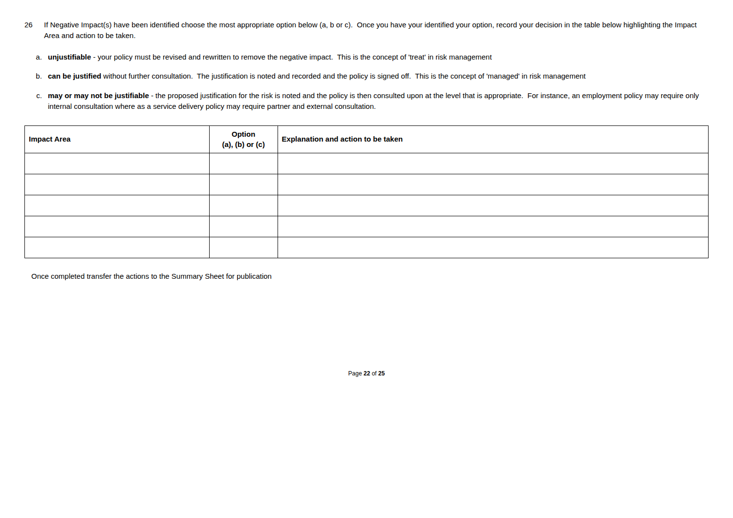26
If Negative Impact(s) have been identified choose the most appropriate option below (a, b or c). Once you have your identified your option, record your decision in the table below highlighting the Impact Area and action to be taken.
unjustifiable - your policy must be revised and rewritten to remove the negative impact. This is the concept of 'treat' in risk management
can be justified without further consultation. The justification is noted and recorded and the policy is signed off. This is the concept of 'managed' in risk management
may or may not be justifiable - the proposed justification for the risk is noted and the policy is then consulted upon at the level that is appropriate. For instance, an employment policy may require only internal consultation where as a service delivery policy may require partner and external consultation.
| Impact Area | Option (a), (b) or (c) | Explanation and action to be taken |
| --- | --- | --- |
Once completed transfer the actions to the Summary Sheet for publication
Page 22 of 25